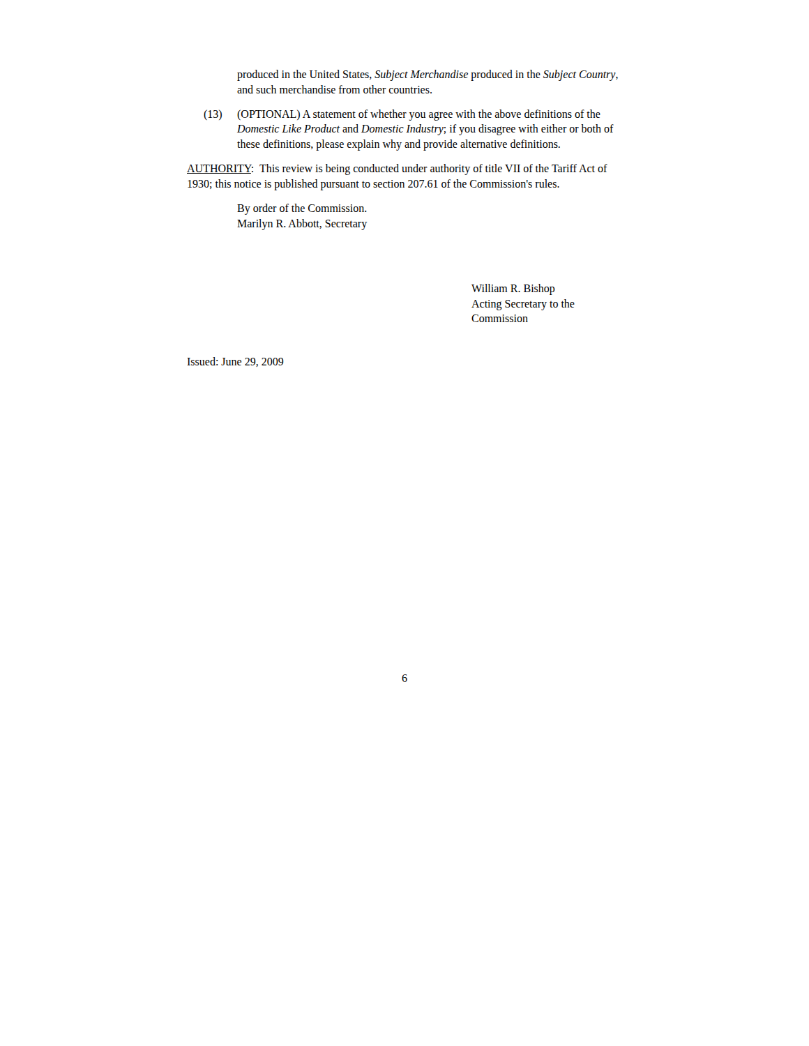produced in the United States, Subject Merchandise produced in the Subject Country, and such merchandise from other countries.
(13)
(OPTIONAL) A statement of whether you agree with the above definitions of the Domestic Like Product and Domestic Industry; if you disagree with either or both of these definitions, please explain why and provide alternative definitions.
AUTHORITY: This review is being conducted under authority of title VII of the Tariff Act of 1930; this notice is published pursuant to section 207.61 of the Commission's rules.
By order of the Commission.
Marilyn R. Abbott, Secretary
William R. Bishop
Acting Secretary to the Commission
Issued: June 29, 2009
6